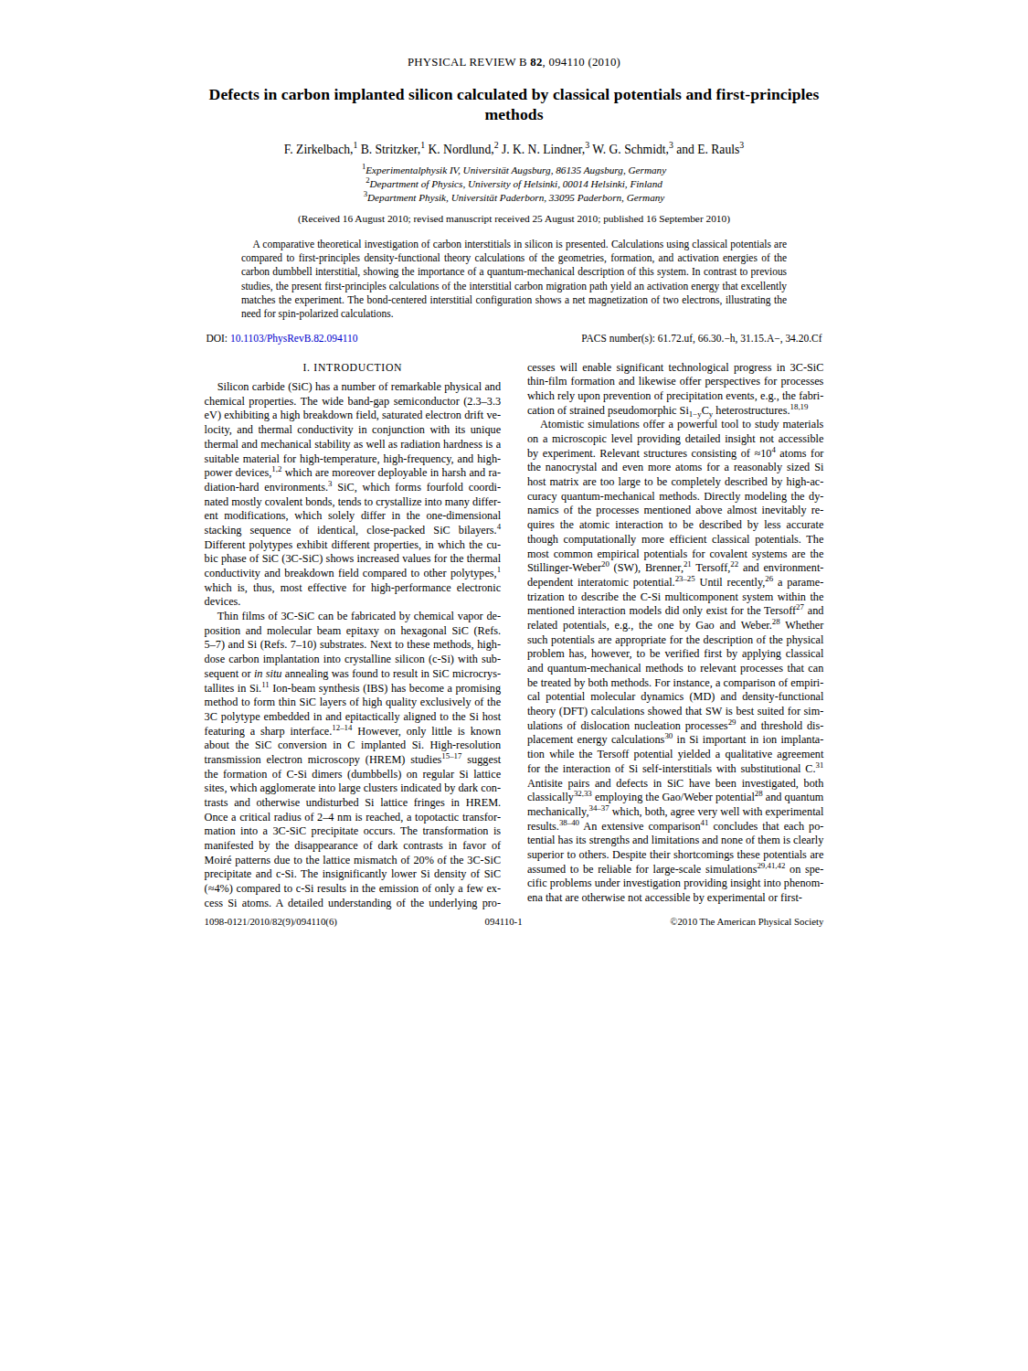PHYSICAL REVIEW B 82, 094110 (2010)
Defects in carbon implanted silicon calculated by classical potentials and first-principles methods
F. Zirkelbach,1 B. Stritzker,1 K. Nordlund,2 J. K. N. Lindner,3 W. G. Schmidt,3 and E. Rauls3
1Experimentalphysik IV, Universität Augsburg, 86135 Augsburg, Germany
2Department of Physics, University of Helsinki, 00014 Helsinki, Finland
3Department Physik, Universität Paderborn, 33095 Paderborn, Germany
(Received 16 August 2010; revised manuscript received 25 August 2010; published 16 September 2010)
A comparative theoretical investigation of carbon interstitials in silicon is presented. Calculations using classical potentials are compared to first-principles density-functional theory calculations of the geometries, formation, and activation energies of the carbon dumbbell interstitial, showing the importance of a quantum-mechanical description of this system. In contrast to previous studies, the present first-principles calculations of the interstitial carbon migration path yield an activation energy that excellently matches the experiment. The bond-centered interstitial configuration shows a net magnetization of two electrons, illustrating the need for spin-polarized calculations.
DOI: 10.1103/PhysRevB.82.094110 PACS number(s): 61.72.uf, 66.30.−h, 31.15.A−, 34.20.Cf
I. Introduction
Silicon carbide (SiC) has a number of remarkable physical and chemical properties. The wide band-gap semiconductor (2.3–3.3 eV) exhibiting a high breakdown field, saturated electron drift velocity, and thermal conductivity in conjunction with its unique thermal and mechanical stability as well as radiation hardness is a suitable material for high-temperature, high-frequency, and high-power devices,1,2 which are moreover deployable in harsh and radiation-hard environments.3 SiC, which forms fourfold coordinated mostly covalent bonds, tends to crystallize into many different modifications, which solely differ in the one-dimensional stacking sequence of identical, close-packed SiC bilayers.4 Different polytypes exhibit different properties, in which the cubic phase of SiC (3C-SiC) shows increased values for the thermal conductivity and breakdown field compared to other polytypes,1 which is, thus, most effective for high-performance electronic devices.
Thin films of 3C-SiC can be fabricated by chemical vapor deposition and molecular beam epitaxy on hexagonal SiC (Refs. 5–7) and Si (Refs. 7–10) substrates. Next to these methods, high-dose carbon implantation into crystalline silicon (c-Si) with subsequent or in situ annealing was found to result in SiC microcrystallites in Si.11 Ion-beam synthesis (IBS) has become a promising method to form thin SiC layers of high quality exclusively of the 3C polytype embedded in and epitactically aligned to the Si host featuring a sharp interface.12–14 However, only little is known about the SiC conversion in C implanted Si. High-resolution transmission electron microscopy (HREM) studies15–17 suggest the formation of C-Si dimers (dumbbells) on regular Si lattice sites, which agglomerate into large clusters indicated by dark contrasts and otherwise undisturbed Si lattice fringes in HREM. Once a critical radius of 2–4 nm is reached, a topotactic transformation into a 3C-SiC precipitate occurs. The transformation is manifested by the disappearance of dark contrasts in favor of Moiré patterns due to the lattice mismatch of 20% of the 3C-SiC precipitate and c-Si. The insignificantly lower Si density of SiC (≈4%) compared to c-Si results in the emission of only a few excess Si atoms. A detailed understanding of the underlying processes will enable significant technological progress in 3C-SiC thin-film formation and likewise offer perspectives for processes which rely upon prevention of precipitation events, e.g., the fabrication of strained pseudomorphic Si1−yCy heterostructures.18,19
Atomistic simulations offer a powerful tool to study materials on a microscopic level providing detailed insight not accessible by experiment. Relevant structures consisting of ≈104 atoms for the nanocrystal and even more atoms for a reasonably sized Si host matrix are too large to be completely described by high-accuracy quantum-mechanical methods. Directly modeling the dynamics of the processes mentioned above almost inevitably requires the atomic interaction to be described by less accurate though computationally more efficient classical potentials. The most common empirical potentials for covalent systems are the Stillinger-Weber20 (SW), Brenner,21 Tersoff,22 and environment-dependent interatomic potential.23–25 Until recently,26 a parametrization to describe the C-Si multicomponent system within the mentioned interaction models did only exist for the Tersoff27 and related potentials, e.g., the one by Gao and Weber.28 Whether such potentials are appropriate for the description of the physical problem has, however, to be verified first by applying classical and quantum-mechanical methods to relevant processes that can be treated by both methods. For instance, a comparison of empirical potential molecular dynamics (MD) and density-functional theory (DFT) calculations showed that SW is best suited for simulations of dislocation nucleation processes29 and threshold displacement energy calculations30 in Si important in ion implantation while the Tersoff potential yielded a qualitative agreement for the interaction of Si self-interstitials with substitutional C.31 Antisite pairs and defects in SiC have been investigated, both classically32,33 employing the Gao/Weber potential28 and quantum mechanically,34–37 which, both, agree very well with experimental results.38–40 An extensive comparison41 concludes that each potential has its strengths and limitations and none of them is clearly superior to others. Despite their shortcomings these potentials are assumed to be reliable for large-scale simulations29,41,42 on specific problems under investigation providing insight into phenomena that are otherwise not accessible by experimental or first-
1098-0121/2010/82(9)/094110(6) 094110-1 ©2010 The American Physical Society